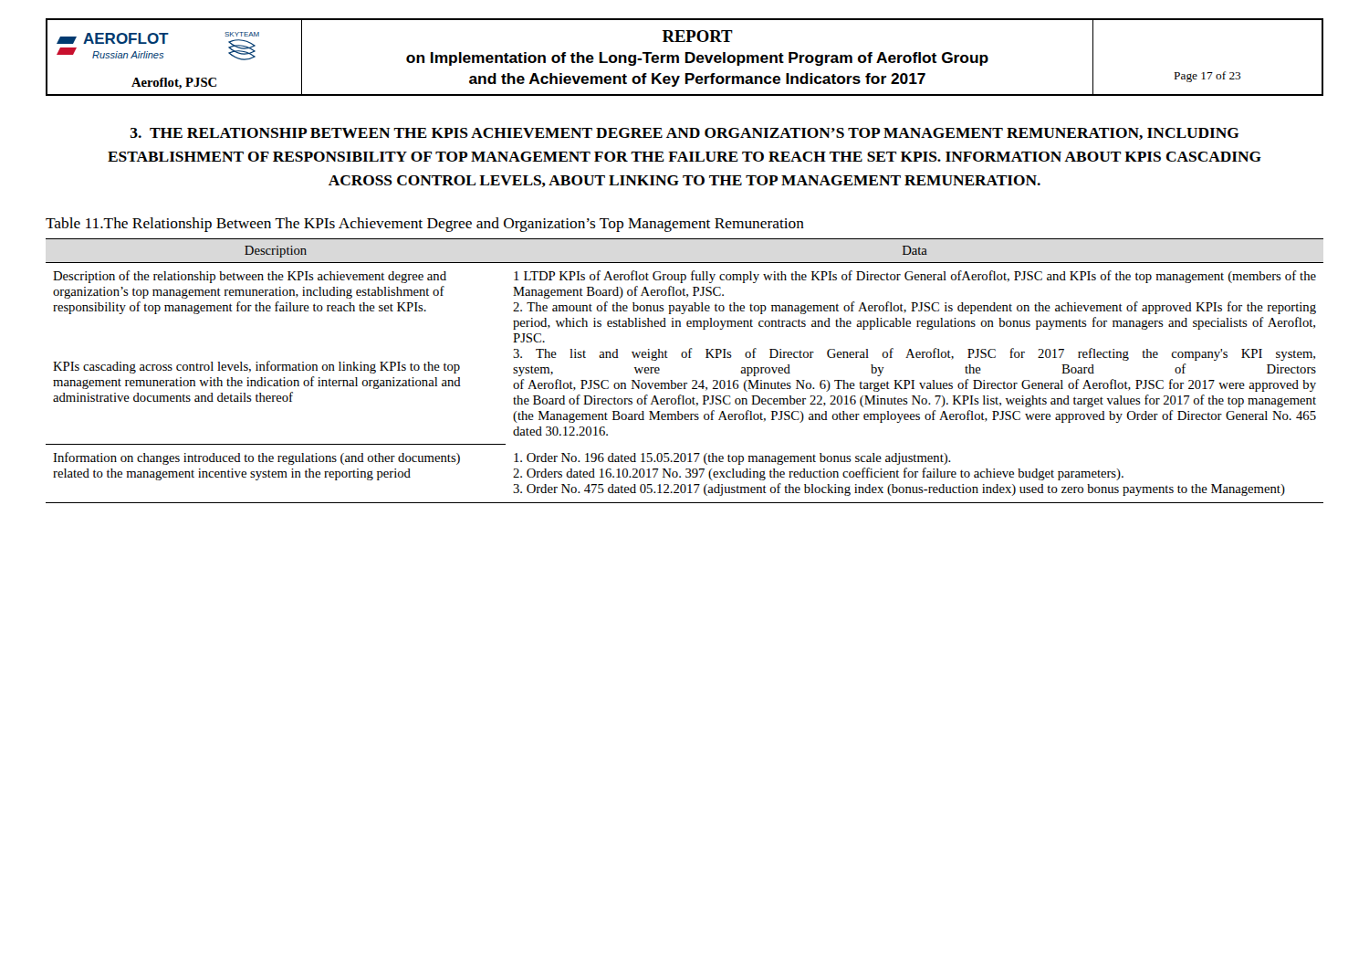| AEROFLOT Russian Airlines SKYTEAM Aeroflot, PJSC | REPORT on Implementation of the Long-Term Development Program of Aeroflot Group and the Achievement of Key Performance Indicators for 2017 | Page 17 of 23 |
3. THE RELATIONSHIP BETWEEN THE KPIs ACHIEVEMENT DEGREE AND ORGANIZATION’S TOP MANAGEMENT REMUNERATION, INCLUDING ESTABLISHMENT OF RESPONSIBILITY OF TOP MANAGEMENT FOR THE FAILURE TO REACH THE SET KPIs. INFORMATION ABOUT KPIs CASCADING ACROSS CONTROL LEVELS, ABOUT LINKING TO THE TOP MANAGEMENT REMUNERATION.
Table 11.The Relationship Between The KPIs Achievement Degree and Organization’s Top Management Remuneration
| Description | Data |
| --- | --- |
| Description of the relationship between the KPIs achievement degree and organization’s top management remuneration, including establishment of responsibility of top management for the failure to reach the set KPIs. | 1 LTDP KPIs of Aeroflot Group fully comply with the KPIs of Director General ofAeroflot, PJSC and KPIs of the top management (members of the Management Board) of Aeroflot, PJSC. 2. The amount of the bonus payable to the top management of Aeroflot, PJSC is dependent on the achievement of approved KPIs for the reporting period, which is established in employment contracts and the applicable regulations on bonus payments for managers and specialists of Aeroflot, PJSC. 3. The list and weight of KPIs of Director General of Aeroflot, PJSC for 2017 reflecting the company's KPI system, system, were approved by the Board of Directors of Aeroflot, PJSC on November 24, 2016 (Minutes No. 6) The target KPI values of Director General of Aeroflot, PJSC for 2017 were approved by the Board of Directors of Aeroflot, PJSC on December 22, 2016 (Minutes No. 7). KPIs list, weights and target values for 2017 of the top management (the Management Board Members of Aeroflot, PJSC) and other employees of Aeroflot, PJSC were approved by Order of Director General No. 465 dated 30.12.2016. |
| KPIs cascading across control levels, information on linking KPIs to the top management remuneration with the indication of internal organizational and administrative documents and details thereof |
| Information on changes introduced to the regulations (and other documents) related to the management incentive system in the reporting period | 1. Order No. 196 dated 15.05.2017 (the top management bonus scale adjustment). 2. Orders dated 16.10.2017 No. 397 (excluding the reduction coefficient for failure to achieve budget parameters). 3. Order No. 475 dated 05.12.2017 (adjustment of the blocking index (bonus-reduction index) used to zero bonus payments to the Management) |